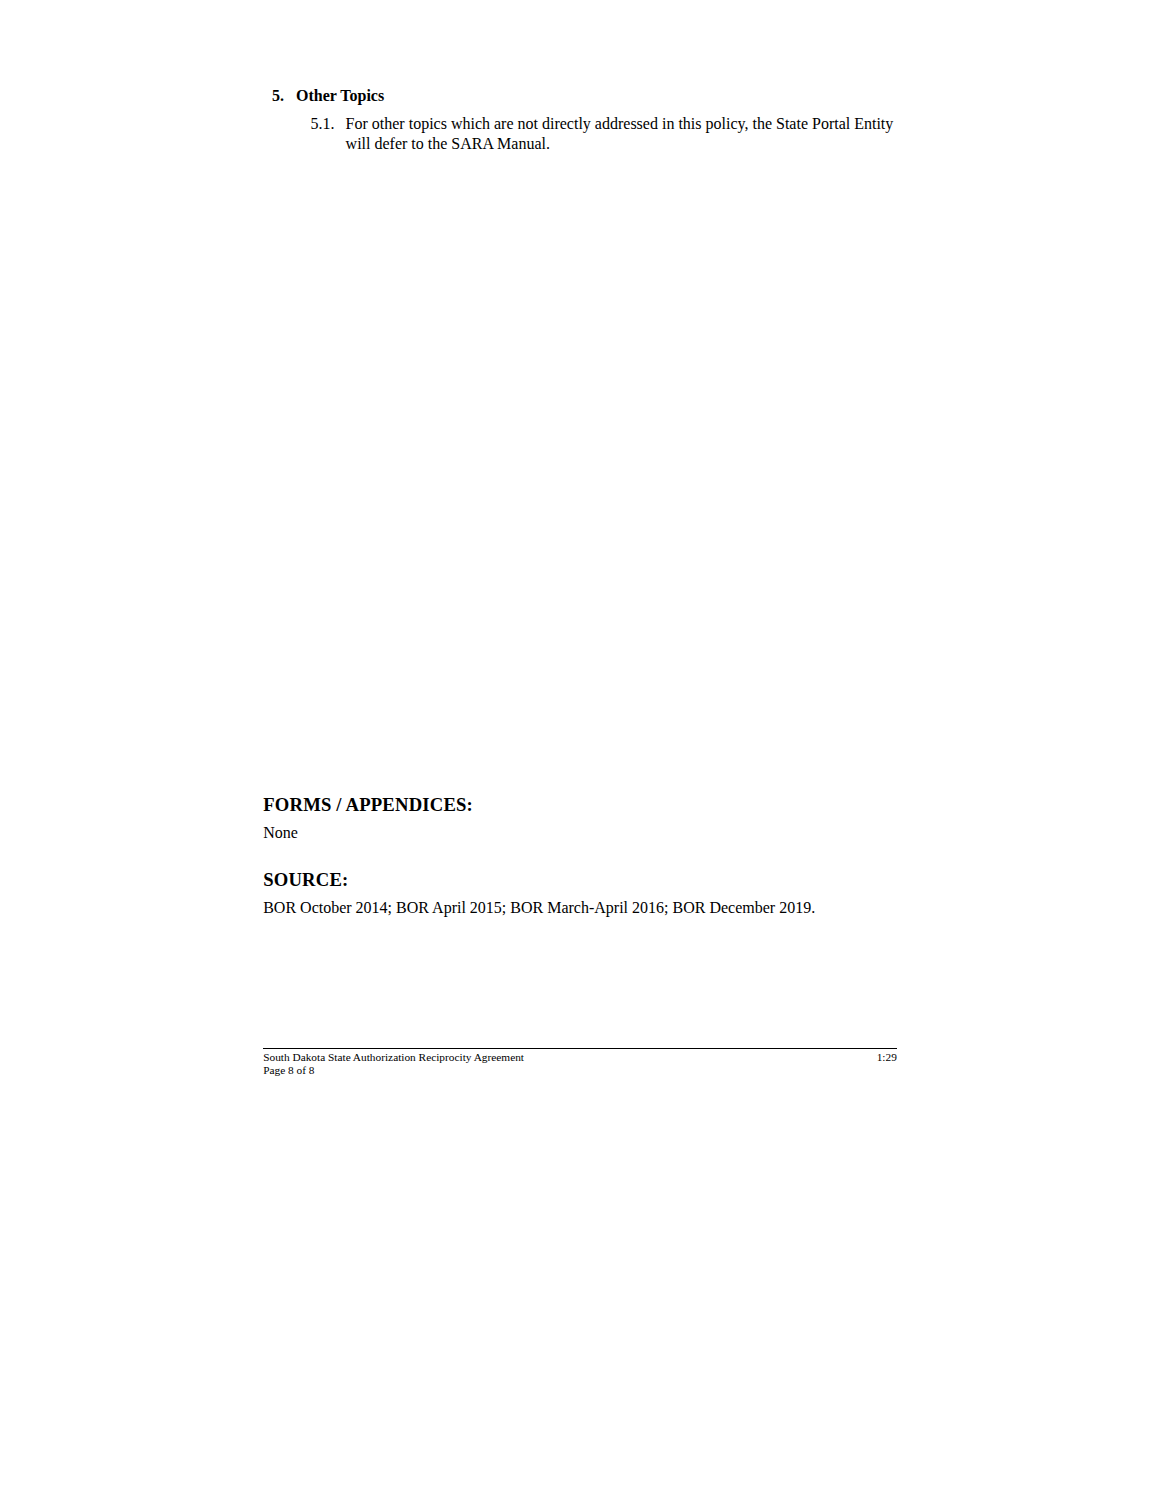5. Other Topics
5.1. For other topics which are not directly addressed in this policy, the State Portal Entity will defer to the SARA Manual.
FORMS / APPENDICES:
None
SOURCE:
BOR October 2014; BOR April 2015; BOR March-April 2016; BOR December 2019.
South Dakota State Authorization Reciprocity Agreement
Page 8 of 8
1:29